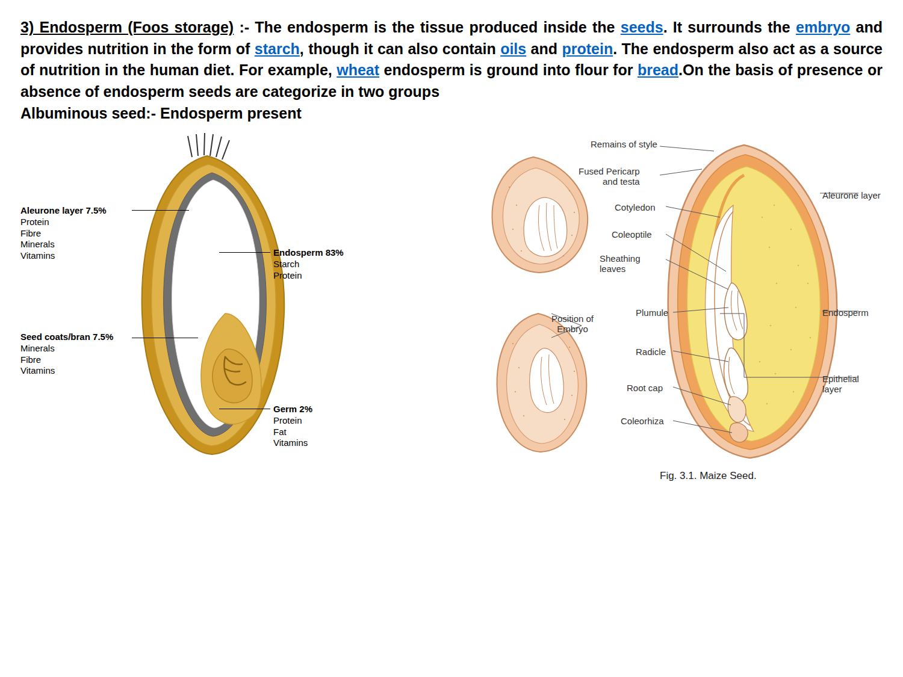3) Endosperm (Foos storage) :- The endosperm is the tissue produced inside the seeds. It surrounds the embryo and provides nutrition in the form of starch, though it can also contain oils and protein. The endosperm also act as a source of nutrition in the human diet. For example, wheat endosperm is ground into flour for bread.On the basis of presence or absence of endosperm seeds are categorize in two groups
Albuminous seed:- Endosperm present
Aleurone layer 7.5%
Protein
Fibre
Minerals
Vitamins
Seed coats/bran 7.5%
Minerals
Fibre
Vitamins
Endosperm 83%
Starch
Protein
Germ 2%
Protein
Fat
Vitamins
Remains of style
Fused Pericarp
and testa
Cotyledon
Coleoptile
Sheathing
leaves
Position of
Embryo
Plumule
Radicle
Root cap
Coleorhiza
Aleurone layer
Endosperm
Epithelial
layer
Fig. 3.1. Maize Seed.